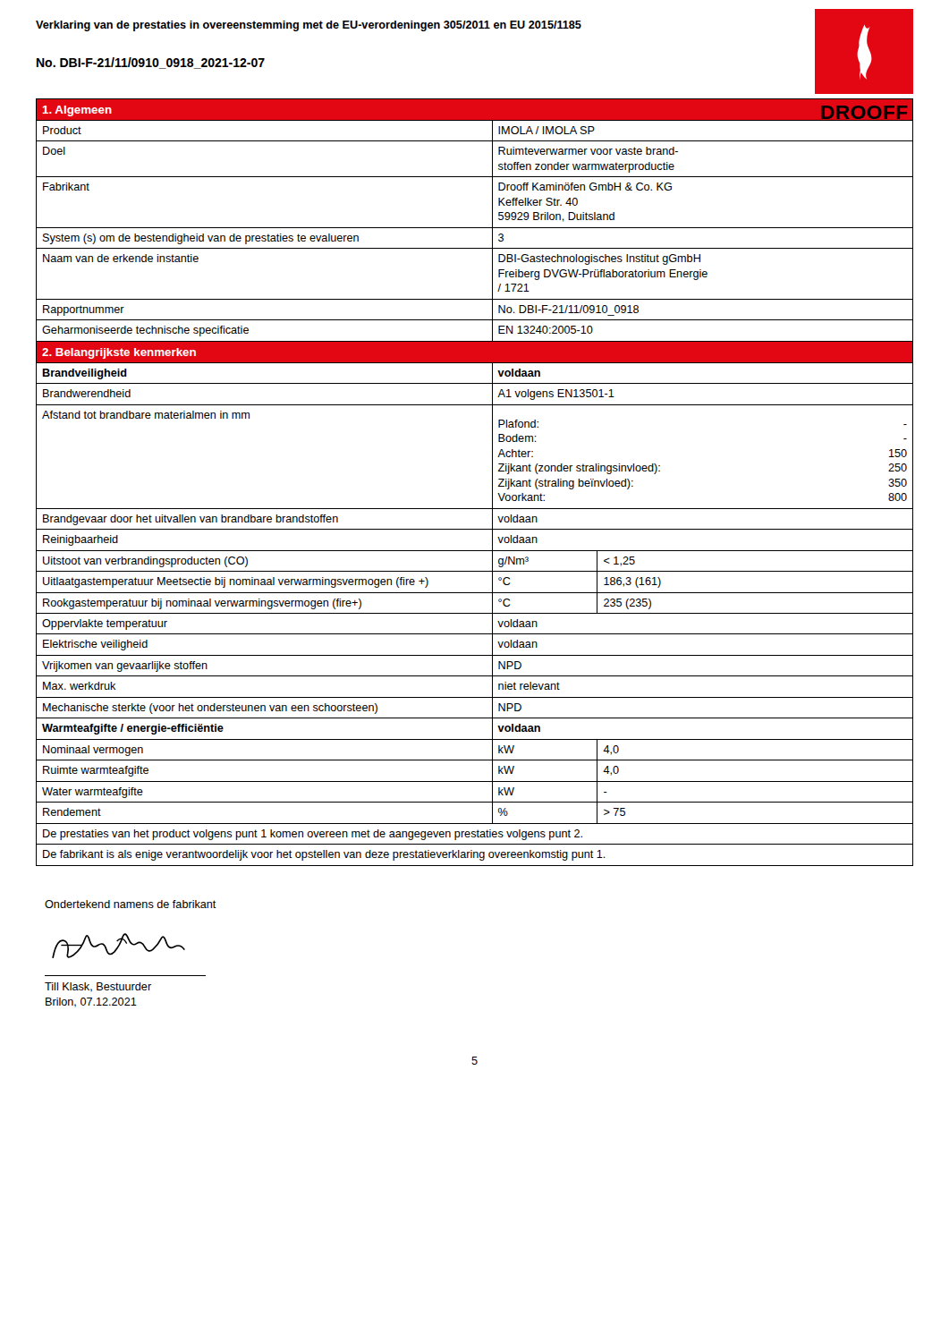DROOFF
Verklaring van de prestaties in overeenstemming met de EU-verordeningen 305/2011 en EU 2015/1185
No. DBI-F-21/11/0910_0918_2021-12-07
| 1. Algemeen |
| Product | IMOLA / IMOLA SP |
| Doel | Ruimteverwarmer voor vaste brand- stoffen zonder warmwaterproductie |
| Fabrikant | Drooff Kaminöfen GmbH & Co. KG Keffelker Str. 40 59929 Brilon, Duitsland |
| System (s) om de bestendigheid van de prestaties te evalueren | 3 |
| Naam van de erkende instantie | DBI-Gastechnologisches Institut gGmbH Freiberg DVGW-Prüflaboratorium Energie / 1721 |
| Rapportnummer | No. DBI-F-21/11/0910_0918 |
| Geharmoniseerde technische specificatie | EN 13240:2005-10 |
| 2. Belangrijkste kenmerken |
| Brandveiligheid | voldaan |
| Brandwerendheid | A1 volgens EN13501-1 |
| Afstand tot brandbare materialmen in mm | / Plafond: / - / / Bodem: / - / / Achter: / 150 / / Zijkant (zonder stralingsinvloed): / 250 / / Zijkant (straling beïnvloed): / 350 / / Voorkant: / 800 / |
| Brandgevaar door het uitvallen van brandbare brandstoffen | voldaan |
| Reinigbaarheid | voldaan |
| Uitstoot van verbrandingsproducten (CO) | / g/Nm³ / < 1,25 / |
| Uitlaatgastemperatuur Meetsectie bij nominaal verwarmingsvermogen (fire +) | / °C / 186,3 (161) / |
| Rookgastemperatuur bij nominaal verwarmingsvermogen (fire+) | / °C / 235 (235) / |
| Oppervlakte temperatuur | voldaan |
| Elektrische veiligheid | voldaan |
| Vrijkomen van gevaarlijke stoffen | NPD |
| Max. werkdruk | niet relevant |
| Mechanische sterkte (voor het ondersteunen van een schoorsteen) | NPD |
| Warmteafgifte / energie-efficiëntie | voldaan |
| Nominaal vermogen | / kW / 4,0 / |
| Ruimte warmteafgifte | / kW / 4,0 / |
| Water warmteafgifte | / kW / - / |
| Rendement | / % / > 75 / |
| De prestaties van het product volgens punt 1 komen overeen met de aangegeven prestaties volgens punt 2. |
| De fabrikant is als enige verantwoordelijk voor het opstellen van deze prestatieverklaring overeenkomstig punt 1. |
Ondertekend namens de fabrikant
Till Klask, Bestuurder
Brilon, 07.12.2021
5